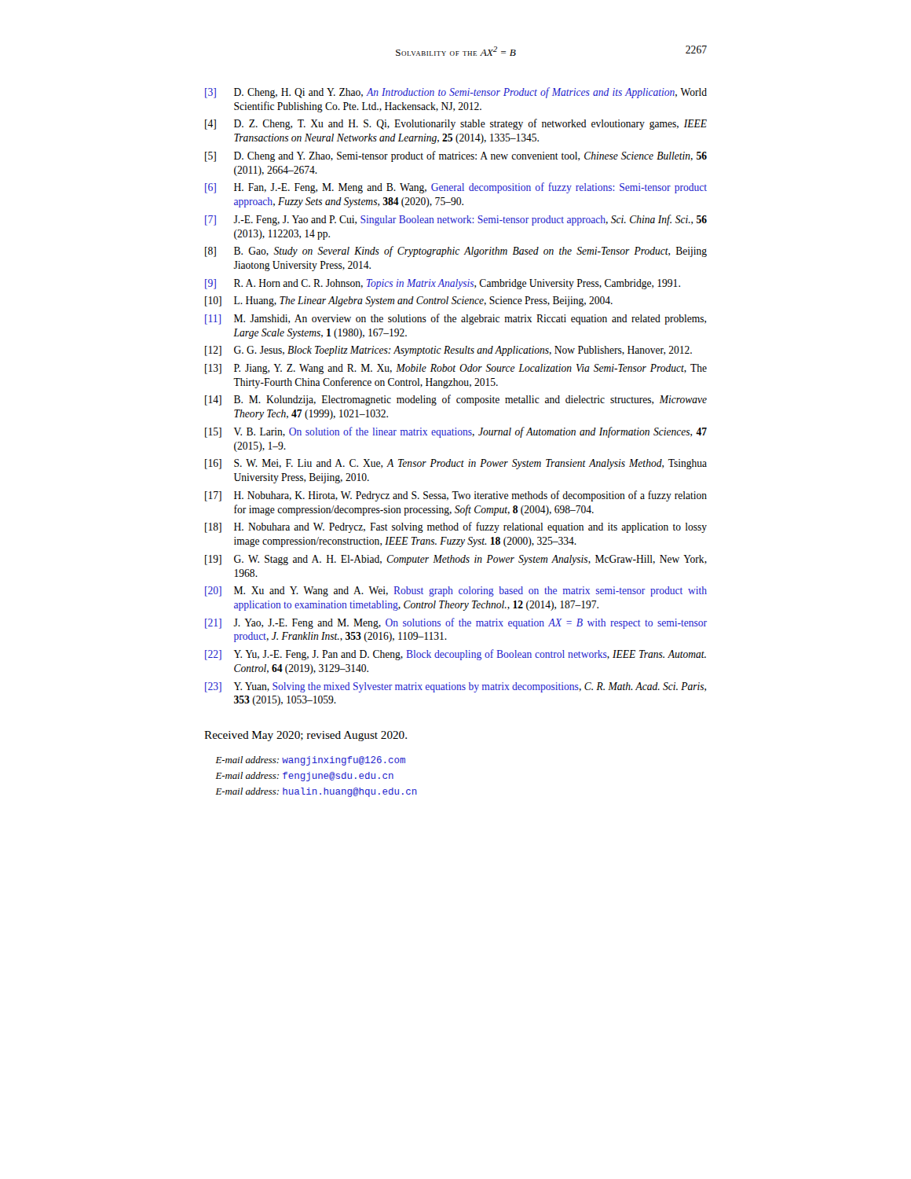Solvability of the AX2 = B 2267
[3] D. Cheng, H. Qi and Y. Zhao, An Introduction to Semi-tensor Product of Matrices and its Application, World Scientific Publishing Co. Pte. Ltd., Hackensack, NJ, 2012.
[4] D. Z. Cheng, T. Xu and H. S. Qi, Evolutionarily stable strategy of networked evloutionary games, IEEE Transactions on Neural Networks and Learning, 25 (2014), 1335–1345.
[5] D. Cheng and Y. Zhao, Semi-tensor product of matrices: A new convenient tool, Chinese Science Bulletin, 56 (2011), 2664–2674.
[6] H. Fan, J.-E. Feng, M. Meng and B. Wang, General decomposition of fuzzy relations: Semi-tensor product approach, Fuzzy Sets and Systems, 384 (2020), 75–90.
[7] J.-E. Feng, J. Yao and P. Cui, Singular Boolean network: Semi-tensor product approach, Sci. China Inf. Sci., 56 (2013), 112203, 14 pp.
[8] B. Gao, Study on Several Kinds of Cryptographic Algorithm Based on the Semi-Tensor Product, Beijing Jiaotong University Press, 2014.
[9] R. A. Horn and C. R. Johnson, Topics in Matrix Analysis, Cambridge University Press, Cambridge, 1991.
[10] L. Huang, The Linear Algebra System and Control Science, Science Press, Beijing, 2004.
[11] M. Jamshidi, An overview on the solutions of the algebraic matrix Riccati equation and related problems, Large Scale Systems, 1 (1980), 167–192.
[12] G. G. Jesus, Block Toeplitz Matrices: Asymptotic Results and Applications, Now Publishers, Hanover, 2012.
[13] P. Jiang, Y. Z. Wang and R. M. Xu, Mobile Robot Odor Source Localization Via Semi-Tensor Product, The Thirty-Fourth China Conference on Control, Hangzhou, 2015.
[14] B. M. Kolundzija, Electromagnetic modeling of composite metallic and dielectric structures, Microwave Theory Tech, 47 (1999), 1021–1032.
[15] V. B. Larin, On solution of the linear matrix equations, Journal of Automation and Information Sciences, 47 (2015), 1–9.
[16] S. W. Mei, F. Liu and A. C. Xue, A Tensor Product in Power System Transient Analysis Method, Tsinghua University Press, Beijing, 2010.
[17] H. Nobuhara, K. Hirota, W. Pedrycz and S. Sessa, Two iterative methods of decomposition of a fuzzy relation for image compression/decompres-sion processing, Soft Comput, 8 (2004), 698–704.
[18] H. Nobuhara and W. Pedrycz, Fast solving method of fuzzy relational equation and its application to lossy image compression/reconstruction, IEEE Trans. Fuzzy Syst. 18 (2000), 325–334.
[19] G. W. Stagg and A. H. El-Abiad, Computer Methods in Power System Analysis, McGraw-Hill, New York, 1968.
[20] M. Xu and Y. Wang and A. Wei, Robust graph coloring based on the matrix semi-tensor product with application to examination timetabling, Control Theory Technol., 12 (2014), 187–197.
[21] J. Yao, J.-E. Feng and M. Meng, On solutions of the matrix equation AX = B with respect to semi-tensor product, J. Franklin Inst., 353 (2016), 1109–1131.
[22] Y. Yu, J.-E. Feng, J. Pan and D. Cheng, Block decoupling of Boolean control networks, IEEE Trans. Automat. Control, 64 (2019), 3129–3140.
[23] Y. Yuan, Solving the mixed Sylvester matrix equations by matrix decompositions, C. R. Math. Acad. Sci. Paris, 353 (2015), 1053–1059.
Received May 2020; revised August 2020.
E-mail address: wangjinxingfu@126.com
E-mail address: fengjune@sdu.edu.cn
E-mail address: hualin.huang@hqu.edu.cn